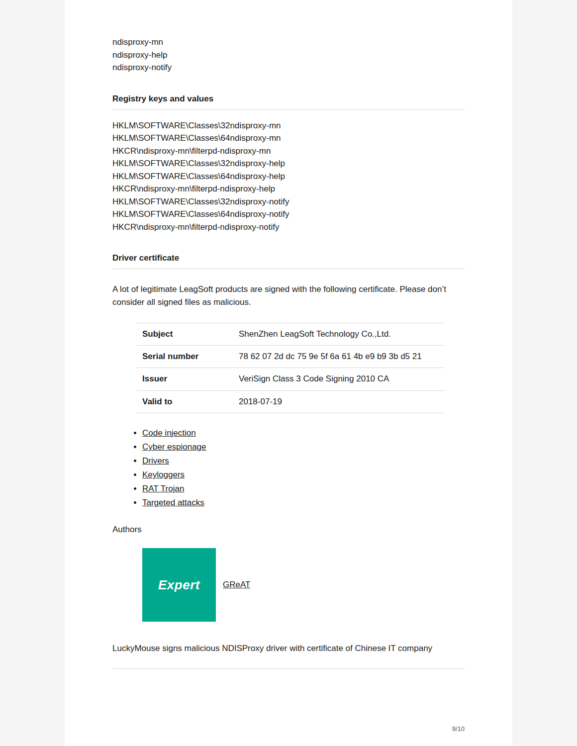ndisproxy-mn
ndisproxy-help
ndisproxy-notify
Registry keys and values
HKLM\SOFTWARE\Classes\32ndisproxy-mn
HKLM\SOFTWARE\Classes\64ndisproxy-mn
HKCR\ndisproxy-mn\filterpd-ndisproxy-mn
HKLM\SOFTWARE\Classes\32ndisproxy-help
HKLM\SOFTWARE\Classes\64ndisproxy-help
HKCR\ndisproxy-mn\filterpd-ndisproxy-help
HKLM\SOFTWARE\Classes\32ndisproxy-notify
HKLM\SOFTWARE\Classes\64ndisproxy-notify
HKCR\ndisproxy-mn\filterpd-ndisproxy-notify
Driver certificate
A lot of legitimate LeagSoft products are signed with the following certificate. Please don’t consider all signed files as malicious.
| Subject | ShenZhen LeagSoft Technology Co.,Ltd. |
| Serial number | 78 62 07 2d dc 75 9e 5f 6a 61 4b e9 b9 3b d5 21 |
| Issuer | VeriSign Class 3 Code Signing 2010 CA |
| Valid to | 2018-07-19 |
Code injection
Cyber espionage
Drivers
Keyloggers
RAT Trojan
Targeted attacks
Authors
Expert
GReAT
LuckyMouse signs malicious NDISProxy driver with certificate of Chinese IT company
9/10